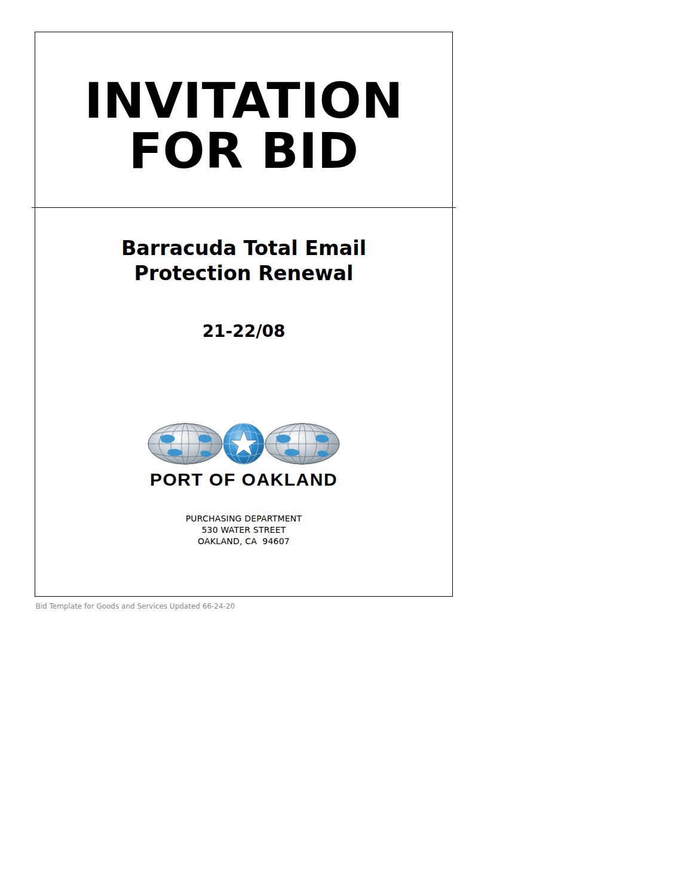INVITATIONFOR BID
Barracuda Total Email Protection Renewal
21-22/08
PORT OF OAKLAND
PURCHASING DEPARTMENT
530 WATER STREET
OAKLAND, CA 94607
Bid Template for Goods and Services Updated 66-24-20